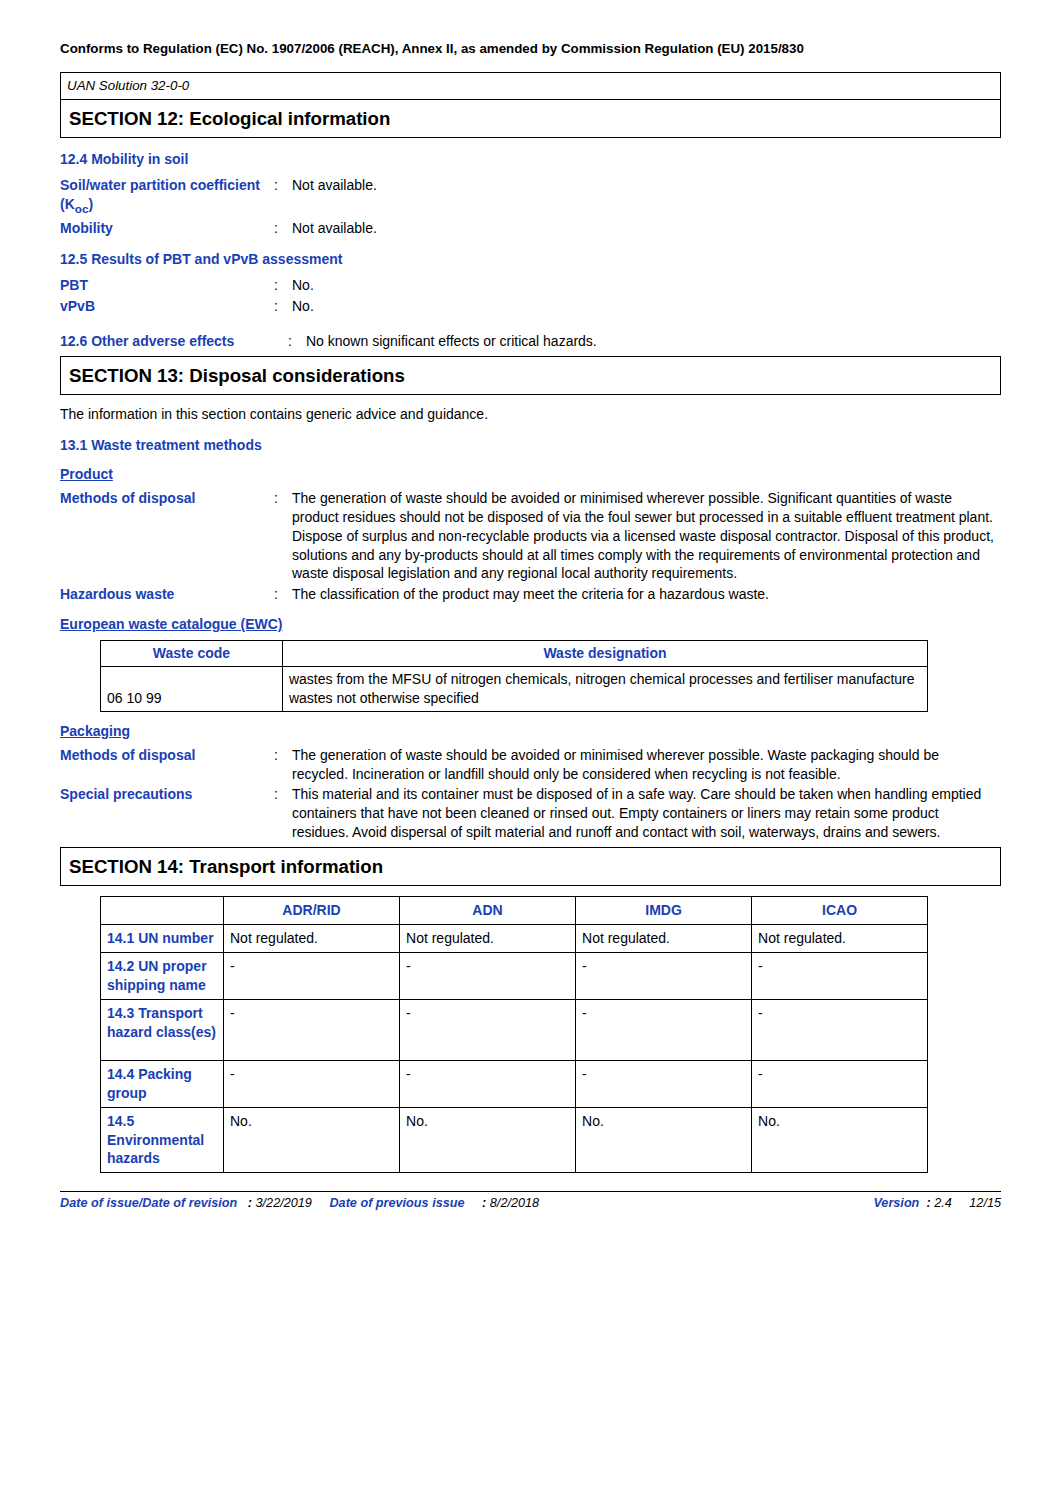Conforms to Regulation (EC) No. 1907/2006 (REACH), Annex II, as amended by Commission Regulation (EU) 2015/830
UAN Solution 32-0-0
SECTION 12: Ecological information
12.4 Mobility in soil
| Soil/water partition coefficient (K oc ) | : | Not available. |
| Mobility | : | Not available. |
12.5 Results of PBT and vPvB assessment
| PBT | : | No. |
| vPvB | : | No. |
| 12.6 Other adverse effects | : | No known significant effects or critical hazards. |
SECTION 13: Disposal considerations
The information in this section contains generic advice and guidance.
13.1 Waste treatment methods
Product
| Methods of disposal | : | The generation of waste should be avoided or minimised wherever possible. Significant quantities of waste product residues should not be disposed of via the foul sewer but processed in a suitable effluent treatment plant. Dispose of surplus and non-recyclable products via a licensed waste disposal contractor. Disposal of this product, solutions and any by-products should at all times comply with the requirements of environmental protection and waste disposal legislation and any regional local authority requirements. |
| Hazardous waste | : | The classification of the product may meet the criteria for a hazardous waste. |
European waste catalogue (EWC)
| Waste code | Waste designation |
| --- | --- |
| 06 10 99 | wastes from the MFSU of nitrogen chemicals, nitrogen chemical processes and fertiliser manufacture wastes not otherwise specified |
Packaging
| Methods of disposal | : | The generation of waste should be avoided or minimised wherever possible. Waste packaging should be recycled. Incineration or landfill should only be considered when recycling is not feasible. |
| Special precautions | : | This material and its container must be disposed of in a safe way. Care should be taken when handling emptied containers that have not been cleaned or rinsed out. Empty containers or liners may retain some product residues. Avoid dispersal of spilt material and runoff and contact with soil, waterways, drains and sewers. |
SECTION 14: Transport information
| | ADR/RID | ADN | IMDG | ICAO |
| --- | --- | --- | --- | --- |
| 14.1 UN number | Not regulated. | Not regulated. | Not regulated. | Not regulated. |
| 14.2 UN proper shipping name | - | - | - | - |
| 14.3 Transport hazard class(es) | - | - | - | - |
| 14.4 Packing group | - | - | - | - |
| 14.5 Environmental hazards | No. | No. | No. | No. |
Date of issue/Date of revision : 3/22/2019 Date of previous issue : 8/2/2018
Version : 2.4 12/15